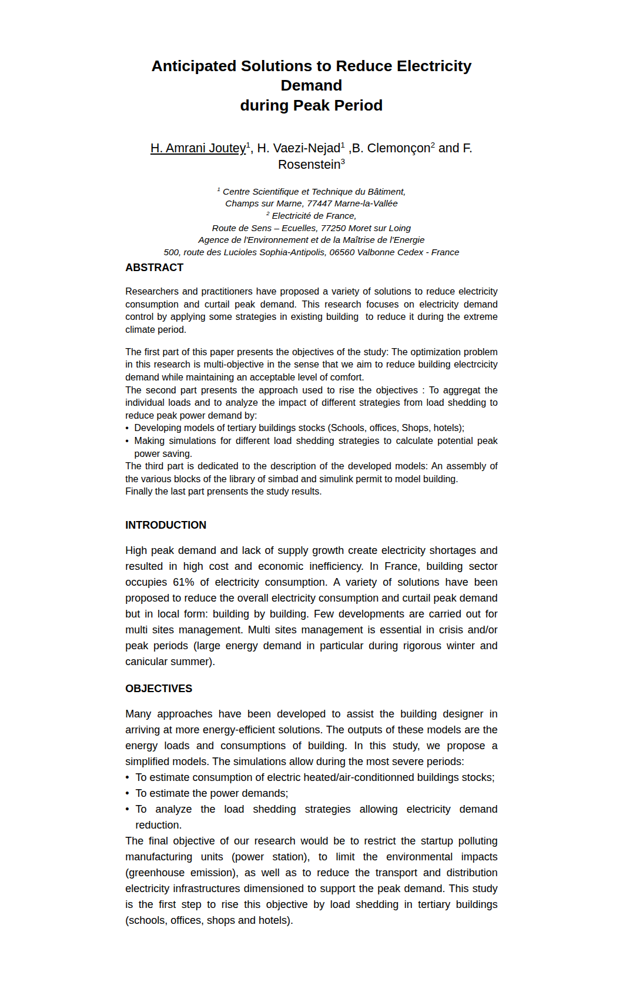Anticipated Solutions to Reduce Electricity Demand
during Peak Period
H. Amrani Joutey1, H. Vaezi-Nejad1 ,B. Clemonçon2 and F. Rosenstein3
1 Centre Scientifique et Technique du Bâtiment,
Champs sur Marne, 77447 Marne-la-Vallée
2 Electricité de France,
Route de Sens – Ecuelles, 77250 Moret sur Loing
Agence de l'Environnement et de la Maîtrise de l'Energie
500, route des Lucioles Sophia-Antipolis, 06560 Valbonne Cedex - France
Abstract
Researchers and practitioners have proposed a variety of solutions to reduce electricity consumption and curtail peak demand. This research focuses on electricity demand control by applying some strategies in existing building to reduce it during the extreme climate period.
The first part of this paper presents the objectives of the study: The optimization problem in this research is multi-objective in the sense that we aim to reduce building electrcicity demand while maintaining an acceptable level of comfort.
The second part presents the approach used to rise the objectives : To aggregat the individual loads and to analyze the impact of different strategies from load shedding to reduce peak power demand by:
Developing models of tertiary buildings stocks (Schools, offices, Shops, hotels);
Making simulations for different load shedding strategies to calculate potential peak power saving.
The third part is dedicated to the description of the developed models: An assembly of the various blocks of the library of simbad and simulink permit to model building.
Finally the last part prensents the study results.
Introduction
High peak demand and lack of supply growth create electricity shortages and resulted in high cost and economic inefficiency. In France, building sector occupies 61% of electricity consumption. A variety of solutions have been proposed to reduce the overall electricity consumption and curtail peak demand but in local form: building by building. Few developments are carried out for multi sites management. Multi sites management is essential in crisis and/or peak periods (large energy demand in particular during rigorous winter and canicular summer).
Objectives
Many approaches have been developed to assist the building designer in arriving at more energy-efficient solutions. The outputs of these models are the energy loads and consumptions of building. In this study, we propose a simplified models. The simulations allow during the most severe periods:
To estimate consumption of electric heated/air-conditionned buildings stocks;
To estimate the power demands;
To analyze the load shedding strategies allowing electricity demand reduction.
The final objective of our research would be to restrict the startup polluting manufacturing units (power station), to limit the environmental impacts (greenhouse emission), as well as to reduce the transport and distribution electricity infrastructures dimensioned to support the peak demand. This study is the first step to rise this objective by load shedding in tertiary buildings (schools, offices, shops and hotels).